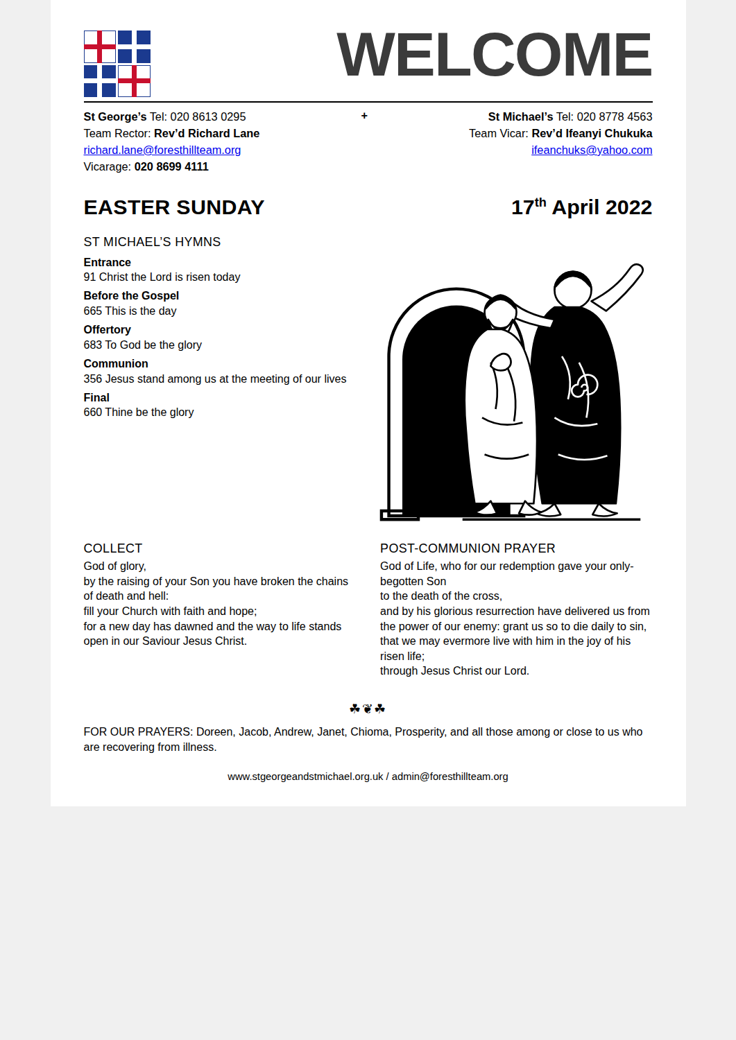WELCOME
St George’s Tel: 020 8613 0295
Team Rector: Rev’d Richard Lane
richard.lane@foresthillteam.org
Vicarage: 020 8699 4111
+
St Michael’s Tel: 020 8778 4563
Team Vicar: Rev’d Ifeanyi Chukuka
ifeanchuks@yahoo.com
EASTER SUNDAY
17th April 2022
ST MICHAEL’S HYMNS
Entrance
91 Christ the Lord is risen today
Before the Gospel
665 This is the day
Offertory
683 To God be the glory
Communion
356 Jesus stand among us at the meeting of our lives
Final
660 Thine be the glory
Line drawing: the risen Christ leading a figure from the dark mouth of a tomb A stylised black-and-white illustration in a Romanesque manner. At the left a rounded arch frames a solid black opening, the tomb or gates of hell. From it the risen Christ, robed and with one arm raised, draws forward a bearded figure by the head.
COLLECT
God of glory,
by the raising of your Son you have broken the chains of death and hell:
fill your Church with faith and hope;
for a new day has dawned and the way to life stands open in our Saviour Jesus Christ.
POST-COMMUNION PRAYER
God of Life, who for our redemption gave your only-begotten Son
to the death of the cross,
and by his glorious resurrection have delivered us from the power of our enemy: grant us so to die daily to sin, that we may evermore live with him in the joy of his risen life;
through Jesus Christ our Lord.
☘❦☘
FOR OUR PRAYERS: Doreen, Jacob, Andrew, Janet, Chioma, Prosperity, and all those among or close to us who are recovering from illness.
www.stgeorgeandstmichael.org.uk / admin@foresthillteam.org